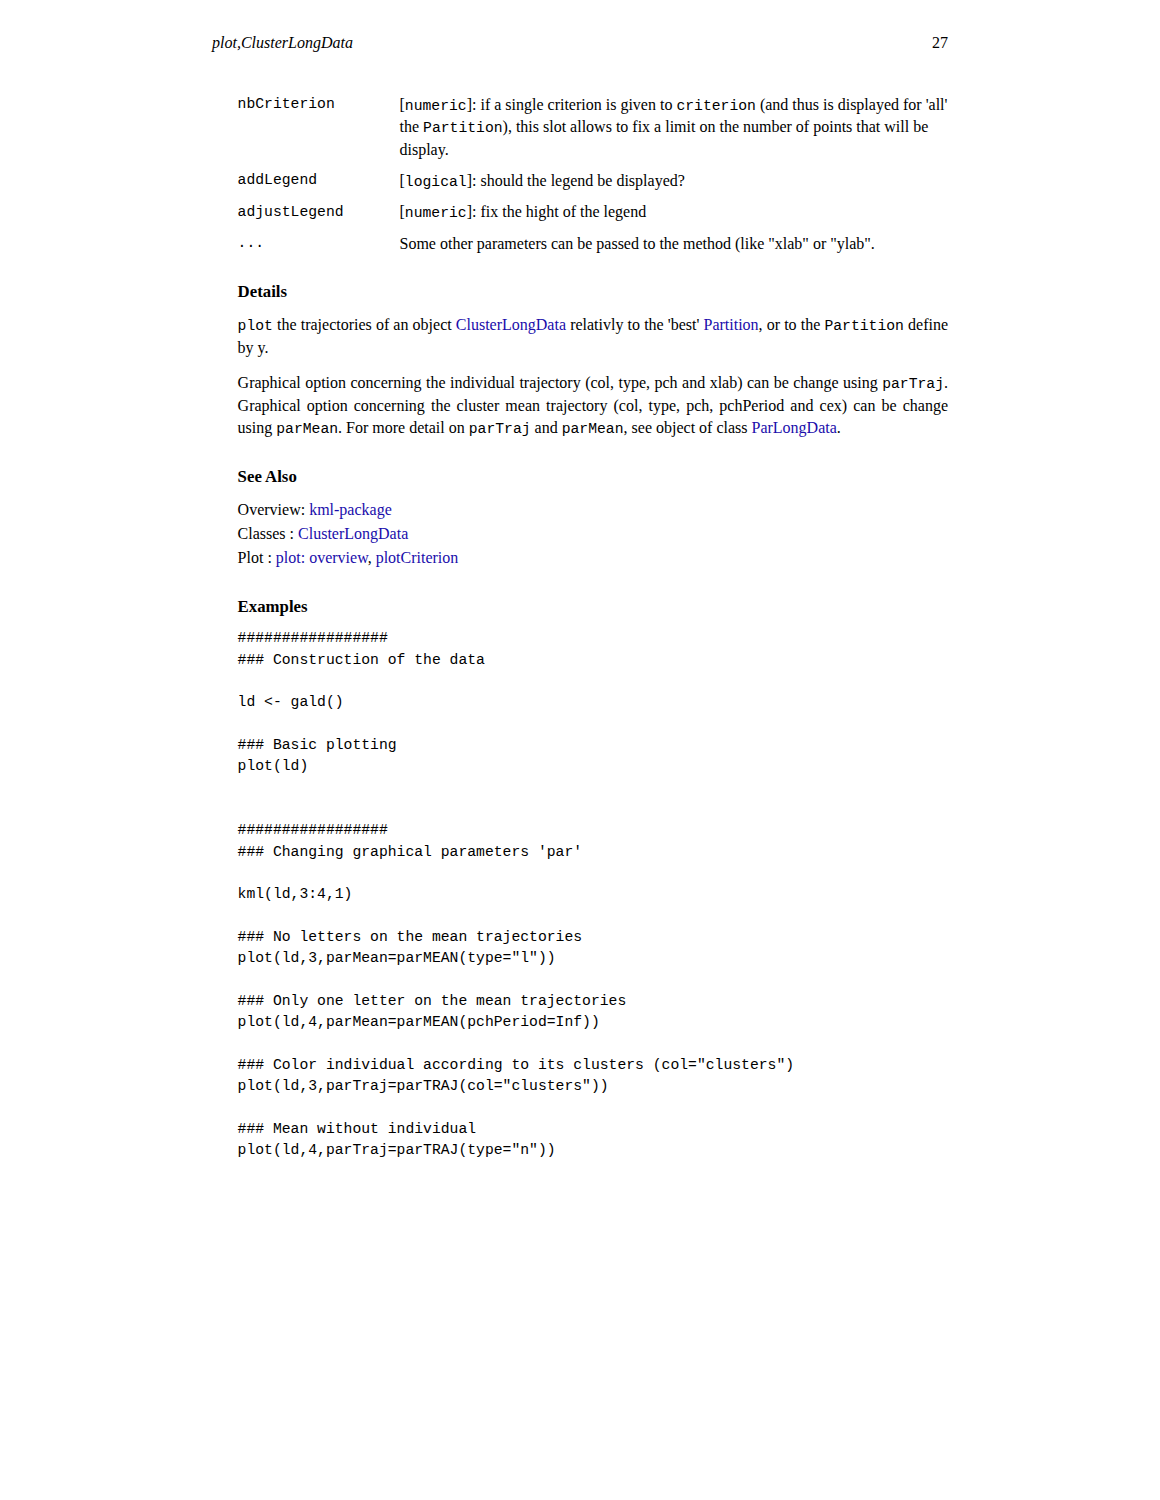plot,ClusterLongData 27
nbCriterion
[numeric]: if a single criterion is given to criterion (and thus is displayed for 'all' the Partition), this slot allows to fix a limit on the number of points that will be display.
addLegend
[logical]: should the legend be displayed?
adjustLegend
[numeric]: fix the hight of the legend
...
Some other parameters can be passed to the method (like "xlab" or "ylab".
Details
plot the trajectories of an object ClusterLongData relativly to the 'best' Partition, or to the Partition define by y.
Graphical option concerning the individual trajectory (col, type, pch and xlab) can be change using parTraj. Graphical option concerning the cluster mean trajectory (col, type, pch, pchPeriod and cex) can be change using parMean. For more detail on parTraj and parMean, see object of class ParLongData.
See Also
Overview: kml-package
Classes : ClusterLongData
Plot : plot: overview, plotCriterion
Examples
#################
### Construction of the data

ld <- gald()

### Basic plotting
plot(ld)


#################
### Changing graphical parameters 'par'

kml(ld,3:4,1)

### No letters on the mean trajectories
plot(ld,3,parMean=parMEAN(type="l"))

### Only one letter on the mean trajectories
plot(ld,4,parMean=parMEAN(pchPeriod=Inf))

### Color individual according to its clusters (col="clusters")
plot(ld,3,parTraj=parTRAJ(col="clusters"))

### Mean without individual
plot(ld,4,parTraj=parTRAJ(type="n"))